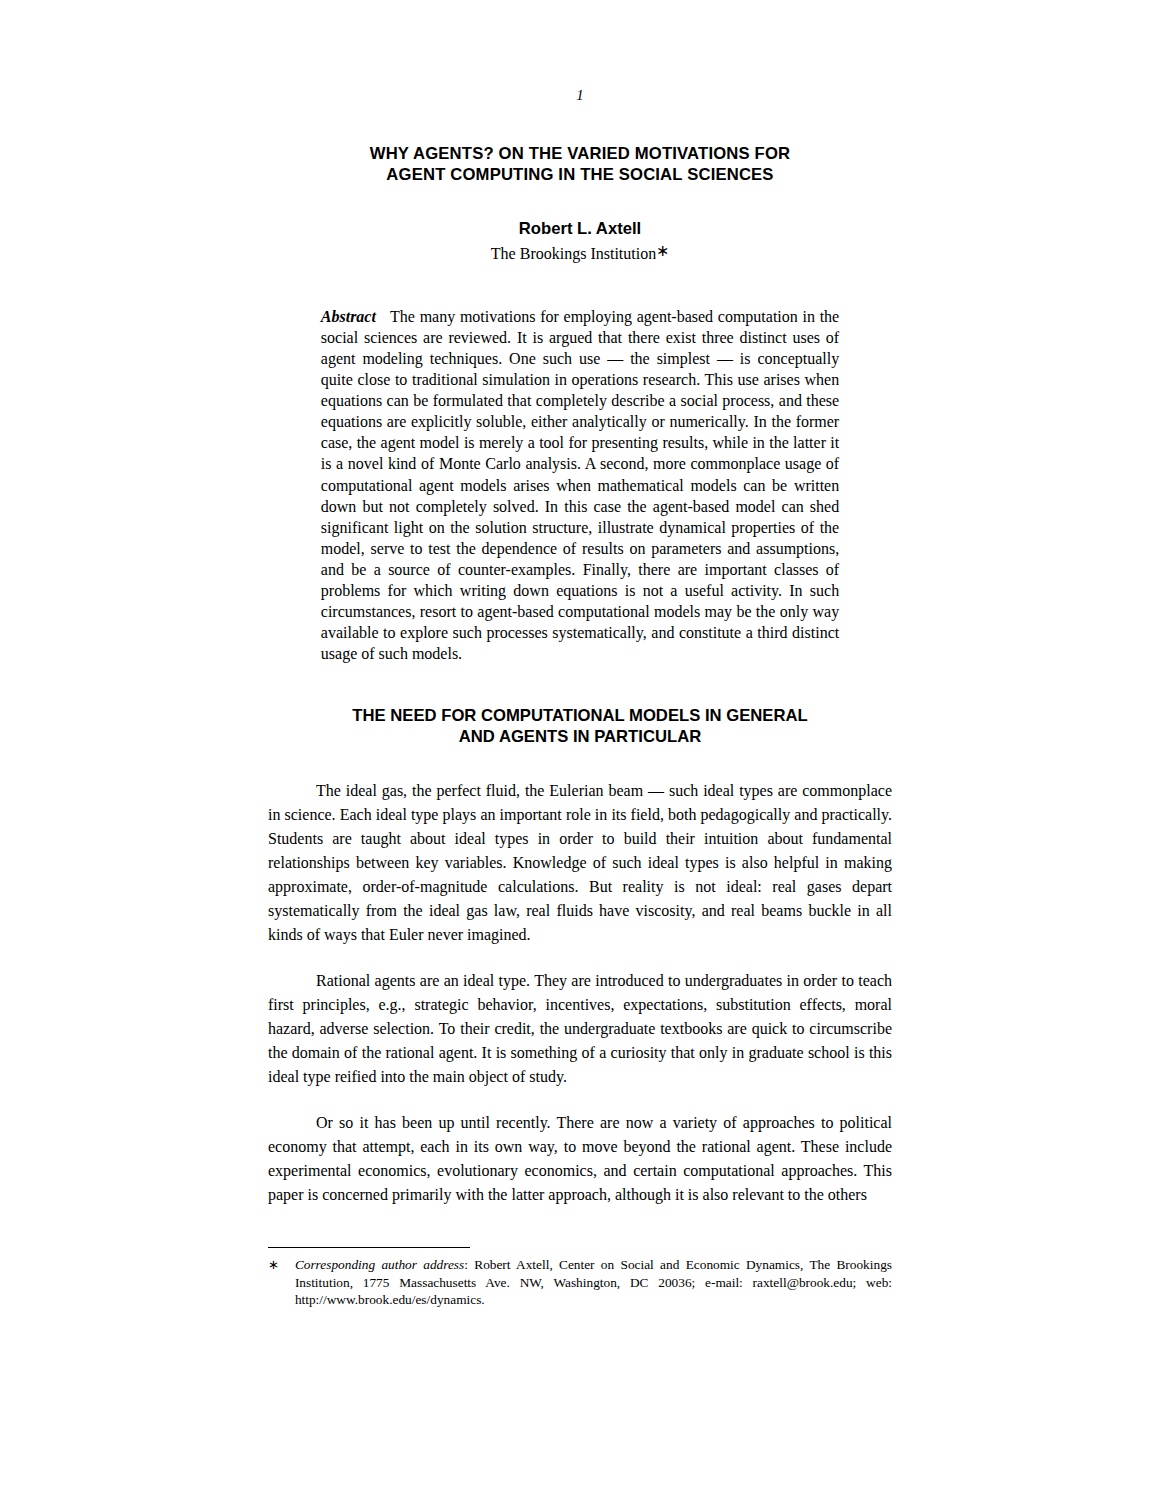1
WHY AGENTS? ON THE VARIED MOTIVATIONS FOR
AGENT COMPUTING IN THE SOCIAL SCIENCES
Robert L. Axtell
The Brookings Institution∗
Abstract The many motivations for employing agent-based computation in the social sciences are reviewed. It is argued that there exist three distinct uses of agent modeling techniques. One such use — the simplest — is conceptually quite close to traditional simulation in operations research. This use arises when equations can be formulated that completely describe a social process, and these equations are explicitly soluble, either analytically or numerically. In the former case, the agent model is merely a tool for presenting results, while in the latter it is a novel kind of Monte Carlo analysis. A second, more commonplace usage of computational agent models arises when mathematical models can be written down but not completely solved. In this case the agent-based model can shed significant light on the solution structure, illustrate dynamical properties of the model, serve to test the dependence of results on parameters and assumptions, and be a source of counter-examples. Finally, there are important classes of problems for which writing down equations is not a useful activity. In such circumstances, resort to agent-based computational models may be the only way available to explore such processes systematically, and constitute a third distinct usage of such models.
THE NEED FOR COMPUTATIONAL MODELS IN GENERAL
AND AGENTS IN PARTICULAR
The ideal gas, the perfect fluid, the Eulerian beam — such ideal types are commonplace in science. Each ideal type plays an important role in its field, both pedagogically and practically. Students are taught about ideal types in order to build their intuition about fundamental relationships between key variables. Knowledge of such ideal types is also helpful in making approximate, order-of-magnitude calculations. But reality is not ideal: real gases depart systematically from the ideal gas law, real fluids have viscosity, and real beams buckle in all kinds of ways that Euler never imagined.
Rational agents are an ideal type. They are introduced to undergraduates in order to teach first principles, e.g., strategic behavior, incentives, expectations, substitution effects, moral hazard, adverse selection. To their credit, the undergraduate textbooks are quick to circumscribe the domain of the rational agent. It is something of a curiosity that only in graduate school is this ideal type reified into the main object of study.
Or so it has been up until recently. There are now a variety of approaches to political economy that attempt, each in its own way, to move beyond the rational agent. These include experimental economics, evolutionary economics, and certain computational approaches. This paper is concerned primarily with the latter approach, although it is also relevant to the others
∗Corresponding author address: Robert Axtell, Center on Social and Economic Dynamics, The Brookings Institution, 1775 Massachusetts Ave. NW, Washington, DC 20036; e-mail: raxtell@brook.edu; web: http://www.brook.edu/es/dynamics.